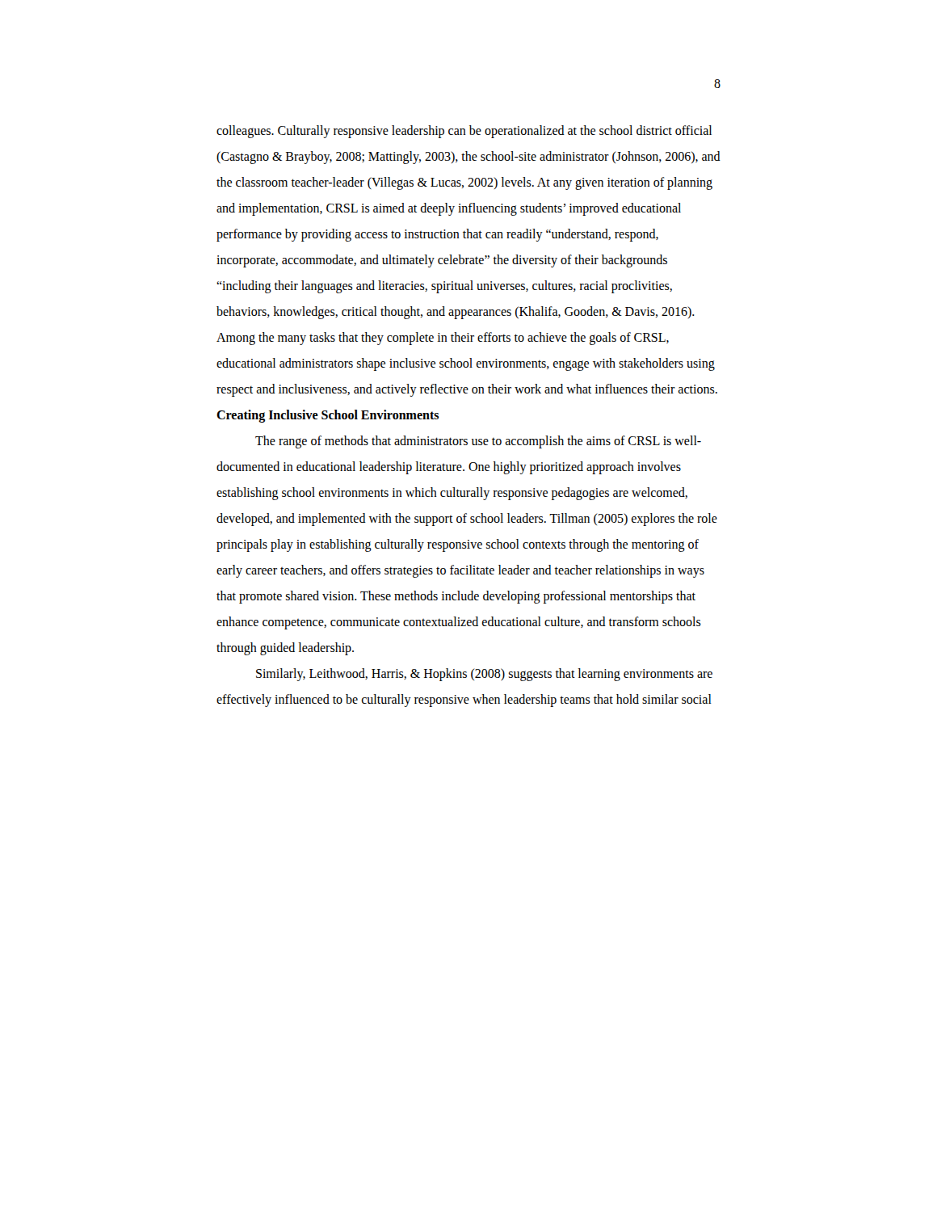8
colleagues. Culturally responsive leadership can be operationalized at the school district official (Castagno & Brayboy, 2008; Mattingly, 2003), the school-site administrator (Johnson, 2006), and the classroom teacher-leader (Villegas & Lucas, 2002) levels. At any given iteration of planning and implementation, CRSL is aimed at deeply influencing students’ improved educational performance by providing access to instruction that can readily “understand, respond, incorporate, accommodate, and ultimately celebrate” the diversity of their backgrounds “including their languages and literacies, spiritual universes, cultures, racial proclivities, behaviors, knowledges, critical thought, and appearances (Khalifa, Gooden, & Davis, 2016). Among the many tasks that they complete in their efforts to achieve the goals of CRSL, educational administrators shape inclusive school environments, engage with stakeholders using respect and inclusiveness, and actively reflective on their work and what influences their actions.
Creating Inclusive School Environments
The range of methods that administrators use to accomplish the aims of CRSL is well-documented in educational leadership literature. One highly prioritized approach involves establishing school environments in which culturally responsive pedagogies are welcomed, developed, and implemented with the support of school leaders. Tillman (2005) explores the role principals play in establishing culturally responsive school contexts through the mentoring of early career teachers, and offers strategies to facilitate leader and teacher relationships in ways that promote shared vision. These methods include developing professional mentorships that enhance competence, communicate contextualized educational culture, and transform schools through guided leadership.
Similarly, Leithwood, Harris, & Hopkins (2008) suggests that learning environments are effectively influenced to be culturally responsive when leadership teams that hold similar social